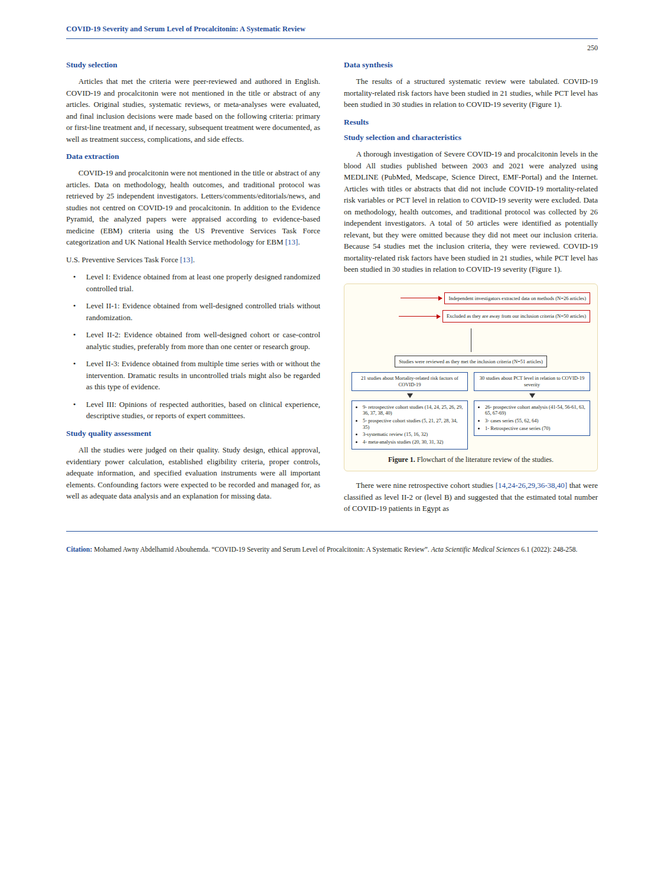COVID-19 Severity and Serum Level of Procalcitonin: A Systematic Review
250
Study selection
Articles that met the criteria were peer-reviewed and authored in English. COVID-19 and procalcitonin were not mentioned in the title or abstract of any articles. Original studies, systematic reviews, or meta-analyses were evaluated, and final inclusion decisions were made based on the following criteria: primary or first-line treatment and, if necessary, subsequent treatment were documented, as well as treatment success, complications, and side effects.
Data extraction
COVID-19 and procalcitonin were not mentioned in the title or abstract of any articles. Data on methodology, health outcomes, and traditional protocol was retrieved by 25 independent investigators. Letters/comments/editorials/news, and studies not centred on COVID-19 and procalcitonin. In addition to the Evidence Pyramid, the analyzed papers were appraised according to evidence-based medicine (EBM) criteria using the US Preventive Services Task Force categorization and UK National Health Service methodology for EBM [13].
U.S. Preventive Services Task Force [13].
Level I: Evidence obtained from at least one properly designed randomized controlled trial.
Level II-1: Evidence obtained from well-designed controlled trials without randomization.
Level II-2: Evidence obtained from well-designed cohort or case-control analytic studies, preferably from more than one center or research group.
Level II-3: Evidence obtained from multiple time series with or without the intervention. Dramatic results in uncontrolled trials might also be regarded as this type of evidence.
Level III: Opinions of respected authorities, based on clinical experience, descriptive studies, or reports of expert committees.
Study quality assessment
All the studies were judged on their quality. Study design, ethical approval, evidentiary power calculation, established eligibility criteria, proper controls, adequate information, and specified evaluation instruments were all important elements. Confounding factors were expected to be recorded and managed for, as well as adequate data analysis and an explanation for missing data.
Data synthesis
The results of a structured systematic review were tabulated. COVID-19 mortality-related risk factors have been studied in 21 studies, while PCT level has been studied in 30 studies in relation to COVID-19 severity (Figure 1).
Results
Study selection and characteristics
A thorough investigation of Severe COVID-19 and procalcitonin levels in the blood All studies published between 2003 and 2021 were analyzed using MEDLINE (PubMed, Medscape, Science Direct, EMF-Portal) and the Internet. Articles with titles or abstracts that did not include COVID-19 mortality-related risk variables or PCT level in relation to COVID-19 severity were excluded. Data on methodology, health outcomes, and traditional protocol was collected by 26 independent investigators. A total of 50 articles were identified as potentially relevant, but they were omitted because they did not meet our inclusion criteria. Because 54 studies met the inclusion criteria, they were reviewed. COVID-19 mortality-related risk factors have been studied in 21 studies, while PCT level has been studied in 30 studies in relation to COVID-19 severity (Figure 1).
Independent investigators extracted data on methods (N=26 articles)
Excluded as they are away from our inclusion criteria (N=50 articles)
Studies were reviewed as they met the inclusion criteria (N=51 articles)
21 studies about Mortality-related risk factors of COVID-19
9- retrospective cohort studies (14, 24, 25, 26, 29, 36, 37, 38, 40)
5- prospective cohort studies (5, 21, 27, 28, 34, 35)
3-systematic review (15, 16, 32)
4- meta-analysis studies (20, 30, 31, 32)
30 studies about PCT level in relation to COVID-19 severity
26- prospective cohort analysis (41-54, 56-61, 63, 65, 67-69)
3- cases series (55, 62, 64)
1- Retrospective case series (70)
Figure 1. Flowchart of the literature review of the studies.
There were nine retrospective cohort studies [14,24-26,29,36-38,40] that were classified as level II-2 or (level B) and suggested that the estimated total number of COVID-19 patients in Egypt as
Citation: Mohamed Awny Abdelhamid Abouhemda. “COVID-19 Severity and Serum Level of Procalcitonin: A Systematic Review”. Acta Scientific Medical Sciences 6.1 (2022): 248-258.